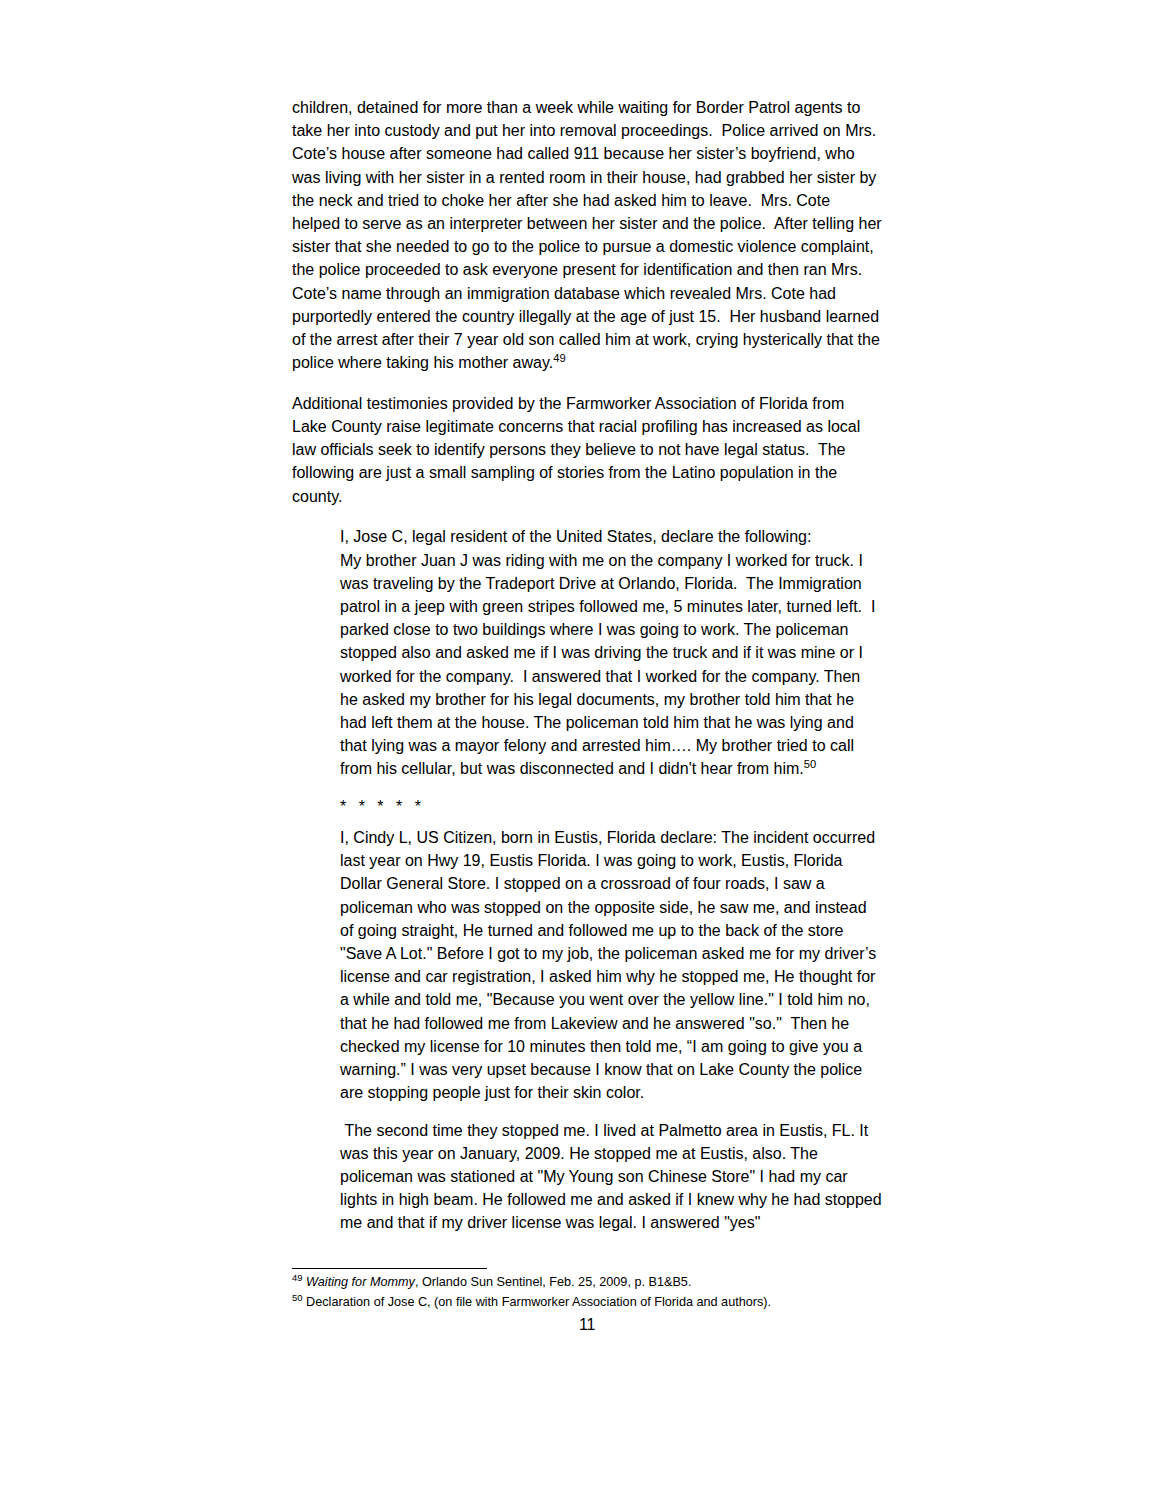children, detained for more than a week while waiting for Border Patrol agents to take her into custody and put her into removal proceedings. Police arrived on Mrs. Cote’s house after someone had called 911 because her sister’s boyfriend, who was living with her sister in a rented room in their house, had grabbed her sister by the neck and tried to choke her after she had asked him to leave. Mrs. Cote helped to serve as an interpreter between her sister and the police. After telling her sister that she needed to go to the police to pursue a domestic violence complaint, the police proceeded to ask everyone present for identification and then ran Mrs. Cote’s name through an immigration database which revealed Mrs. Cote had purportedly entered the country illegally at the age of just 15. Her husband learned of the arrest after their 7 year old son called him at work, crying hysterically that the police where taking his mother away.49
Additional testimonies provided by the Farmworker Association of Florida from Lake County raise legitimate concerns that racial profiling has increased as local law officials seek to identify persons they believe to not have legal status. The following are just a small sampling of stories from the Latino population in the county.
I, Jose C, legal resident of the United States, declare the following:
My brother Juan J was riding with me on the company I worked for truck. I was traveling by the Tradeport Drive at Orlando, Florida. The Immigration patrol in a jeep with green stripes followed me, 5 minutes later, turned left. I parked close to two buildings where I was going to work. The policeman stopped also and asked me if I was driving the truck and if it was mine or I worked for the company. I answered that I worked for the company. Then he asked my brother for his legal documents, my brother told him that he had left them at the house. The policeman told him that he was lying and that lying was a mayor felony and arrested him…. My brother tried to call from his cellular, but was disconnected and I didn't hear from him.50
* * * * *
I, Cindy L, US Citizen, born in Eustis, Florida declare: The incident occurred last year on Hwy 19, Eustis Florida. I was going to work, Eustis, Florida Dollar General Store. I stopped on a crossroad of four roads, I saw a policeman who was stopped on the opposite side, he saw me, and instead of going straight, He turned and followed me up to the back of the store "Save A Lot." Before I got to my job, the policeman asked me for my driver’s license and car registration, I asked him why he stopped me, He thought for a while and told me, "Because you went over the yellow line." I told him no, that he had followed me from Lakeview and he answered "so." Then he checked my license for 10 minutes then told me, “I am going to give you a warning.” I was very upset because I know that on Lake County the police are stopping people just for their skin color.
The second time they stopped me. I lived at Palmetto area in Eustis, FL. It was this year on January, 2009. He stopped me at Eustis, also. The policeman was stationed at "My Young son Chinese Store" I had my car lights in high beam. He followed me and asked if I knew why he had stopped me and that if my driver license was legal. I answered "yes"
49 Waiting for Mommy, Orlando Sun Sentinel, Feb. 25, 2009, p. B1&B5.
50 Declaration of Jose C, (on file with Farmworker Association of Florida and authors).
11